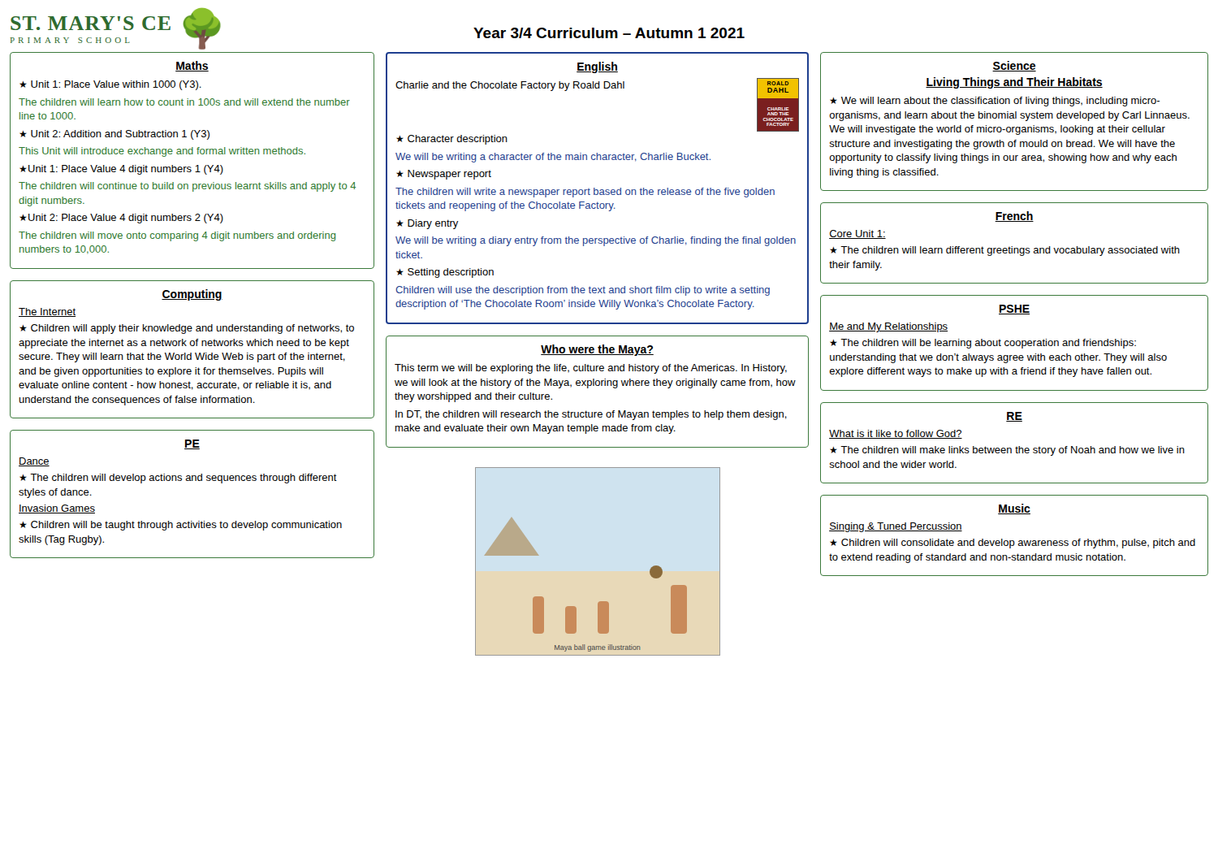ST. MARY'S CE
PRIMARY SCHOOL
🌳
Year 3/4 Curriculum – Autumn 1 2021
Maths
★ Unit 1: Place Value within 1000 (Y3).
The children will learn how to count in 100s and will extend the number line to 1000.
★ Unit 2: Addition and Subtraction 1 (Y3)
This Unit will introduce exchange and formal written methods.
★Unit 1: Place Value 4 digit numbers 1 (Y4)
The children will continue to build on previous learnt skills and apply to 4 digit numbers.
★Unit 2: Place Value 4 digit numbers 2 (Y4)
The children will move onto comparing 4 digit numbers and ordering numbers to 10,000.
Computing
The Internet
★ Children will apply their knowledge and understanding of networks, to appreciate the internet as a network of networks which need to be kept secure. They will learn that the World Wide Web is part of the internet, and be given opportunities to explore it for themselves. Pupils will evaluate online content - how honest, accurate, or reliable it is, and understand the consequences of false information.
PE
Dance
★ The children will develop actions and sequences through different styles of dance.
Invasion Games
★ Children will be taught through activities to develop communication skills (Tag Rugby).
English
Charlie and the Chocolate Factory by Roald Dahl
ROALD
DAHL
CHARLIE
AND THE
CHOCOLATE
FACTORY
★ Character description
We will be writing a character of the main character, Charlie Bucket.
★ Newspaper report
The children will write a newspaper report based on the release of the five golden tickets and reopening of the Chocolate Factory.
★ Diary entry
We will be writing a diary entry from the perspective of Charlie, finding the final golden ticket.
★ Setting description
Children will use the description from the text and short film clip to write a setting description of ‘The Chocolate Room’ inside Willy Wonka’s Chocolate Factory.
Who were the Maya?
This term we will be exploring the life, culture and history of the Americas. In History, we will look at the history of the Maya, exploring where they originally came from, how they worshipped and their culture.
In DT, the children will research the structure of Mayan temples to help them design, make and evaluate their own Mayan temple made from clay.
Maya ball game illustration
Science
Living Things and Their Habitats
★ We will learn about the classification of living things, including micro-organisms, and learn about the binomial system developed by Carl Linnaeus. We will investigate the world of micro-organisms, looking at their cellular structure and investigating the growth of mould on bread. We will have the opportunity to classify living things in our area, showing how and why each living thing is classified.
French
Core Unit 1:
★ The children will learn different greetings and vocabulary associated with their family.
PSHE
Me and My Relationships
★ The children will be learning about cooperation and friendships: understanding that we don’t always agree with each other. They will also explore different ways to make up with a friend if they have fallen out.
RE
What is it like to follow God?
★ The children will make links between the story of Noah and how we live in school and the wider world.
Music
Singing & Tuned Percussion
★ Children will consolidate and develop awareness of rhythm, pulse, pitch and to extend reading of standard and non-standard music notation.